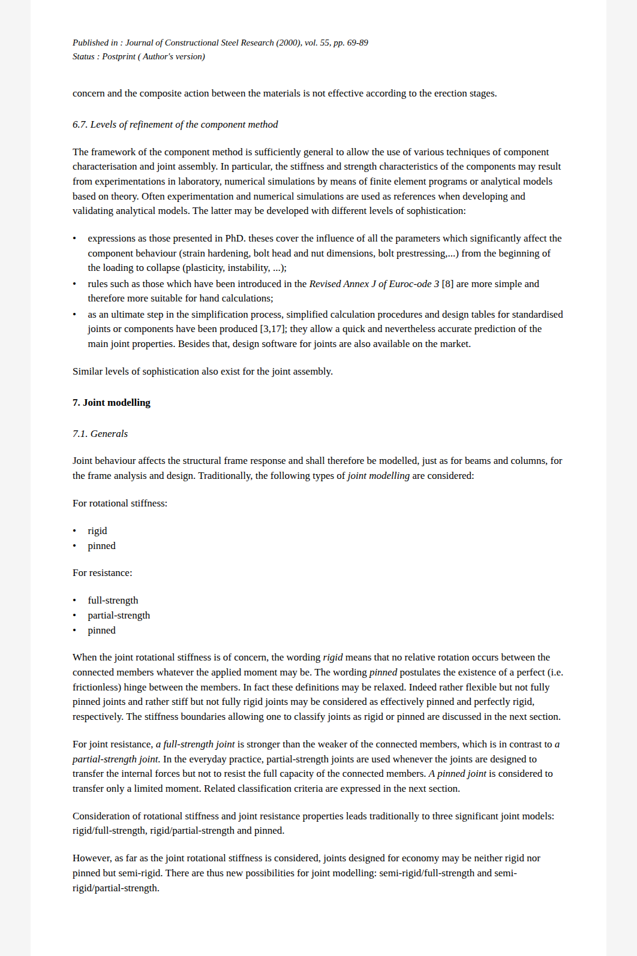Published in : Journal of Constructional Steel Research (2000), vol. 55, pp. 69-89
Status : Postprint ( Author's version)
concern and the composite action between the materials is not effective according to the erection stages.
6.7. Levels of refinement of the component method
The framework of the component method is sufficiently general to allow the use of various techniques of component characterisation and joint assembly. In particular, the stiffness and strength characteristics of the components may result from experimentations in laboratory, numerical simulations by means of finite element programs or analytical models based on theory. Often experimentation and numerical simulations are used as references when developing and validating analytical models. The latter may be developed with different levels of sophistication:
expressions as those presented in PhD. theses cover the influence of all the parameters which significantly affect the component behaviour (strain hardening, bolt head and nut dimensions, bolt prestressing,...) from the beginning of the loading to collapse (plasticity, instability, ...);
rules such as those which have been introduced in the Revised Annex J of Euroc-ode 3 [8] are more simple and therefore more suitable for hand calculations;
as an ultimate step in the simplification process, simplified calculation procedures and design tables for standardised joints or components have been produced [3,17]; they allow a quick and nevertheless accurate prediction of the main joint properties. Besides that, design software for joints are also available on the market.
Similar levels of sophistication also exist for the joint assembly.
7. Joint modelling
7.1. Generals
Joint behaviour affects the structural frame response and shall therefore be modelled, just as for beams and columns, for the frame analysis and design. Traditionally, the following types of joint modelling are considered:
For rotational stiffness:
rigid
pinned
For resistance:
full-strength
partial-strength
pinned
When the joint rotational stiffness is of concern, the wording rigid means that no relative rotation occurs between the connected members whatever the applied moment may be. The wording pinned postulates the existence of a perfect (i.e. frictionless) hinge between the members. In fact these definitions may be relaxed. Indeed rather flexible but not fully pinned joints and rather stiff but not fully rigid joints may be considered as effectively pinned and perfectly rigid, respectively. The stiffness boundaries allowing one to classify joints as rigid or pinned are discussed in the next section.
For joint resistance, a full-strength joint is stronger than the weaker of the connected members, which is in contrast to a partial-strength joint. In the everyday practice, partial-strength joints are used whenever the joints are designed to transfer the internal forces but not to resist the full capacity of the connected members. A pinned joint is considered to transfer only a limited moment. Related classification criteria are expressed in the next section.
Consideration of rotational stiffness and joint resistance properties leads traditionally to three significant joint models: rigid/full-strength, rigid/partial-strength and pinned.
However, as far as the joint rotational stiffness is considered, joints designed for economy may be neither rigid nor pinned but semi-rigid. There are thus new possibilities for joint modelling: semi-rigid/full-strength and semi-rigid/partial-strength.